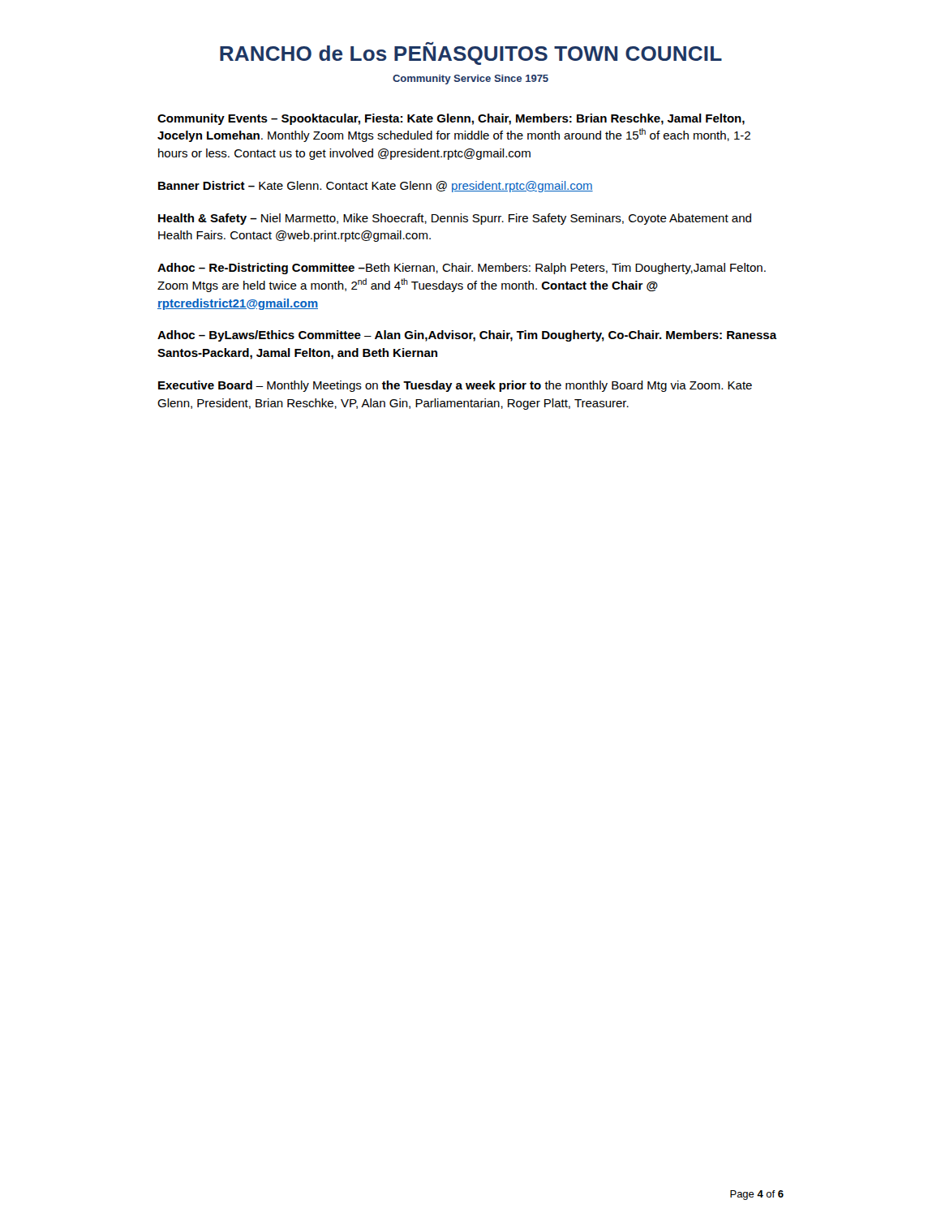RANCHO de Los PEÑASQUITOS TOWN COUNCIL
Community Service Since 1975
Community Events – Spooktacular, Fiesta: Kate Glenn, Chair, Members: Brian Reschke, Jamal Felton, Jocelyn Lomehan. Monthly Zoom Mtgs scheduled for middle of the month around the 15th of each month, 1-2 hours or less. Contact us to get involved @president.rptc@gmail.com
Banner District – Kate Glenn. Contact Kate Glenn @ president.rptc@gmail.com
Health & Safety – Niel Marmetto, Mike Shoecraft, Dennis Spurr. Fire Safety Seminars, Coyote Abatement and Health Fairs. Contact @web.print.rptc@gmail.com.
Adhoc – Re-Districting Committee –Beth Kiernan, Chair. Members: Ralph Peters, Tim Dougherty,Jamal Felton. Zoom Mtgs are held twice a month, 2nd and 4th Tuesdays of the month. Contact the Chair @ rptcredistrict21@gmail.com
Adhoc – ByLaws/Ethics Committee – Alan Gin,Advisor, Chair, Tim Dougherty, Co-Chair. Members: Ranessa Santos-Packard, Jamal Felton, and Beth Kiernan
Executive Board – Monthly Meetings on the Tuesday a week prior to the monthly Board Mtg via Zoom. Kate Glenn, President, Brian Reschke, VP, Alan Gin, Parliamentarian, Roger Platt, Treasurer.
Page 4 of 6